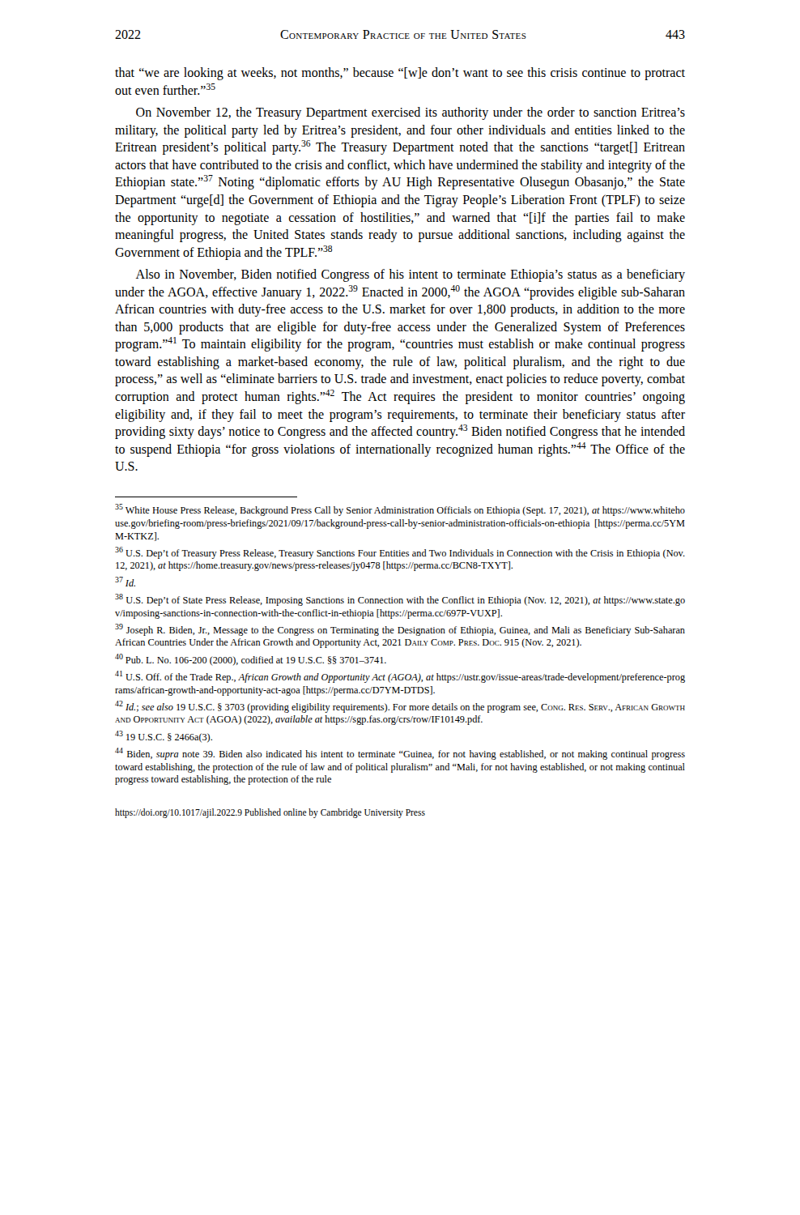2022 Contemporary Practice of the United States 443
that “we are looking at weeks, not months,” because “[w]e don’t want to see this crisis continue to protract out even further.”35
On November 12, the Treasury Department exercised its authority under the order to sanction Eritrea’s military, the political party led by Eritrea’s president, and four other individuals and entities linked to the Eritrean president’s political party.36 The Treasury Department noted that the sanctions “target[] Eritrean actors that have contributed to the crisis and conflict, which have undermined the stability and integrity of the Ethiopian state.”37 Noting “diplomatic efforts by AU High Representative Olusegun Obasanjo,” the State Department “urge[d] the Government of Ethiopia and the Tigray People’s Liberation Front (TPLF) to seize the opportunity to negotiate a cessation of hostilities,” and warned that “[i]f the parties fail to make meaningful progress, the United States stands ready to pursue additional sanctions, including against the Government of Ethiopia and the TPLF.”38
Also in November, Biden notified Congress of his intent to terminate Ethiopia’s status as a beneficiary under the AGOA, effective January 1, 2022.39 Enacted in 2000,40 the AGOA “provides eligible sub-Saharan African countries with duty-free access to the U.S. market for over 1,800 products, in addition to the more than 5,000 products that are eligible for duty-free access under the Generalized System of Preferences program.”41 To maintain eligibility for the program, “countries must establish or make continual progress toward establishing a market-based economy, the rule of law, political pluralism, and the right to due process,” as well as “eliminate barriers to U.S. trade and investment, enact policies to reduce poverty, combat corruption and protect human rights.”42 The Act requires the president to monitor countries’ ongoing eligibility and, if they fail to meet the program’s requirements, to terminate their beneficiary status after providing sixty days’ notice to Congress and the affected country.43 Biden notified Congress that he intended to suspend Ethiopia “for gross violations of internationally recognized human rights.”44 The Office of the U.S.
35 White House Press Release, Background Press Call by Senior Administration Officials on Ethiopia (Sept. 17, 2021), at https://www.whitehouse.gov/briefing-room/press-briefings/2021/09/17/background-press-call-by-senior-administration-officials-on-ethiopia [https://perma.cc/5YMM-KTKZ].
36 U.S. Dep’t of Treasury Press Release, Treasury Sanctions Four Entities and Two Individuals in Connection with the Crisis in Ethiopia (Nov. 12, 2021), at https://home.treasury.gov/news/press-releases/jy0478 [https://perma.cc/BCN8-TXYT].
37 Id.
38 U.S. Dep’t of State Press Release, Imposing Sanctions in Connection with the Conflict in Ethiopia (Nov. 12, 2021), at https://www.state.gov/imposing-sanctions-in-connection-with-the-conflict-in-ethiopia [https://perma.cc/697P-VUXP].
39 Joseph R. Biden, Jr., Message to the Congress on Terminating the Designation of Ethiopia, Guinea, and Mali as Beneficiary Sub-Saharan African Countries Under the African Growth and Opportunity Act, 2021 Daily Comp. Pres. Doc. 915 (Nov. 2, 2021).
40 Pub. L. No. 106-200 (2000), codified at 19 U.S.C. §§ 3701–3741.
41 U.S. Off. of the Trade Rep., African Growth and Opportunity Act (AGOA), at https://ustr.gov/issue-areas/trade-development/preference-programs/african-growth-and-opportunity-act-agoa [https://perma.cc/D7YM-DTDS].
42 Id.; see also 19 U.S.C. § 3703 (providing eligibility requirements). For more details on the program see, Cong. Res. Serv., African Growth and Opportunity Act (AGOA) (2022), available at https://sgp.fas.org/crs/row/IF10149.pdf.
43 19 U.S.C. § 2466a(3).
44 Biden, supra note 39. Biden also indicated his intent to terminate “Guinea, for not having established, or not making continual progress toward establishing, the protection of the rule of law and of political pluralism” and “Mali, for not having established, or not making continual progress toward establishing, the protection of the rule
https://doi.org/10.1017/ajil.2022.9 Published online by Cambridge University Press